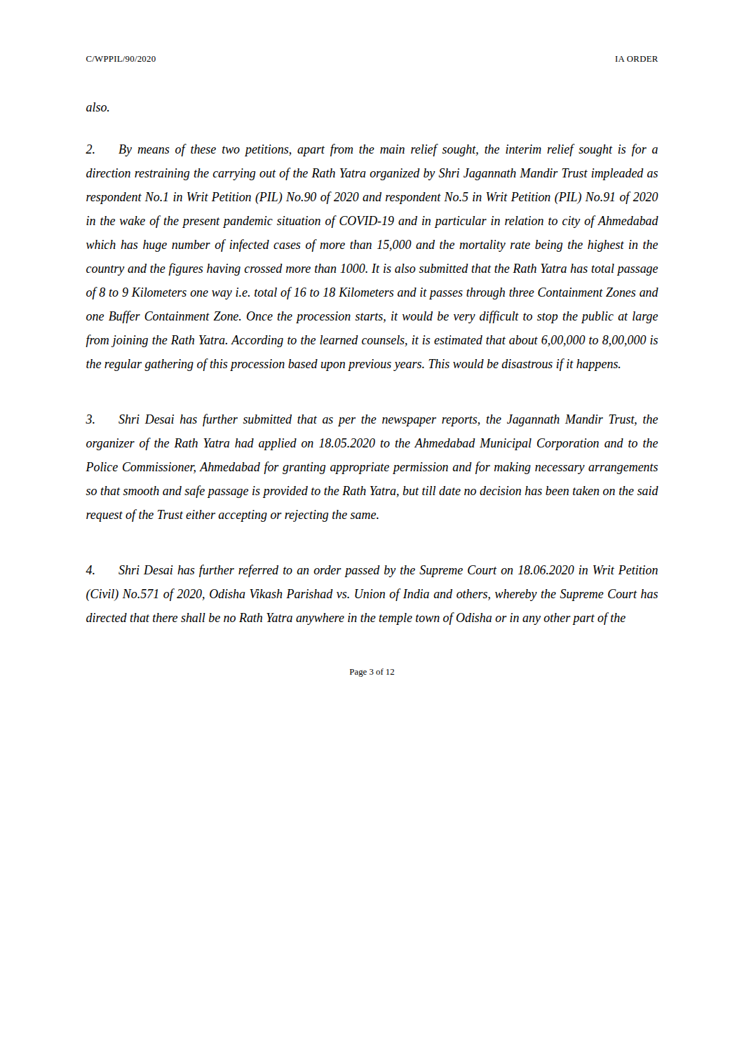C/WPPIL/90/2020 IA ORDER
also.
2. By means of these two petitions, apart from the main relief sought, the interim relief sought is for a direction restraining the carrying out of the Rath Yatra organized by Shri Jagannath Mandir Trust impleaded as respondent No.1 in Writ Petition (PIL) No.90 of 2020 and respondent No.5 in Writ Petition (PIL) No.91 of 2020 in the wake of the present pandemic situation of COVID-19 and in particular in relation to city of Ahmedabad which has huge number of infected cases of more than 15,000 and the mortality rate being the highest in the country and the figures having crossed more than 1000. It is also submitted that the Rath Yatra has total passage of 8 to 9 Kilometers one way i.e. total of 16 to 18 Kilometers and it passes through three Containment Zones and one Buffer Containment Zone. Once the procession starts, it would be very difficult to stop the public at large from joining the Rath Yatra. According to the learned counsels, it is estimated that about 6,00,000 to 8,00,000 is the regular gathering of this procession based upon previous years. This would be disastrous if it happens.
3. Shri Desai has further submitted that as per the newspaper reports, the Jagannath Mandir Trust, the organizer of the Rath Yatra had applied on 18.05.2020 to the Ahmedabad Municipal Corporation and to the Police Commissioner, Ahmedabad for granting appropriate permission and for making necessary arrangements so that smooth and safe passage is provided to the Rath Yatra, but till date no decision has been taken on the said request of the Trust either accepting or rejecting the same.
4. Shri Desai has further referred to an order passed by the Supreme Court on 18.06.2020 in Writ Petition (Civil) No.571 of 2020, Odisha Vikash Parishad vs. Union of India and others, whereby the Supreme Court has directed that there shall be no Rath Yatra anywhere in the temple town of Odisha or in any other part of the
Page 3 of 12